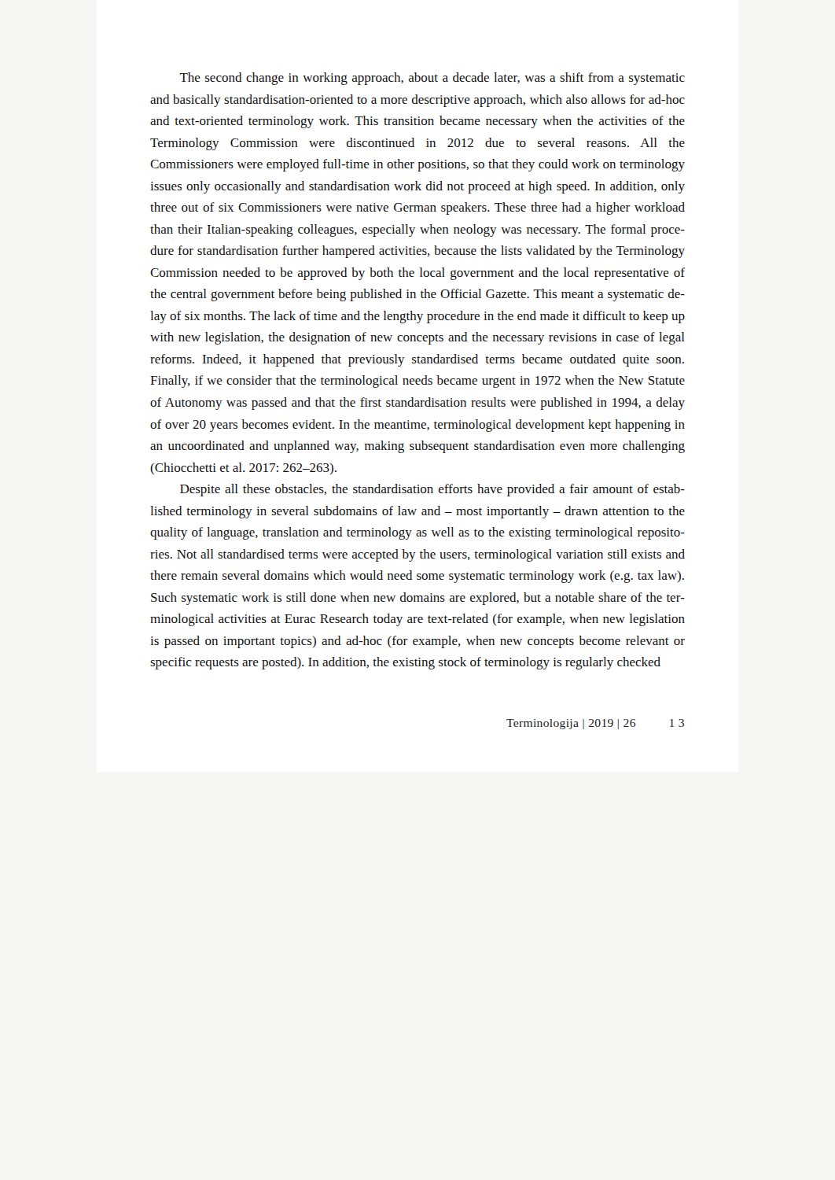The second change in working approach, about a decade later, was a shift from a systematic and basically standardisation-oriented to a more descriptive approach, which also allows for ad-hoc and text-oriented terminology work. This transition became necessary when the activities of the Terminology Commission were discontinued in 2012 due to several reasons. All the Commissioners were employed full-time in other positions, so that they could work on terminology issues only occasionally and standardisation work did not proceed at high speed. In addition, only three out of six Commissioners were native German speakers. These three had a higher workload than their Italian-speaking colleagues, especially when neology was necessary. The formal procedure for standardisation further hampered activities, because the lists validated by the Terminology Commission needed to be approved by both the local government and the local representative of the central government before being published in the Official Gazette. This meant a systematic delay of six months. The lack of time and the lengthy procedure in the end made it difficult to keep up with new legislation, the designation of new concepts and the necessary revisions in case of legal reforms. Indeed, it happened that previously standardised terms became outdated quite soon. Finally, if we consider that the terminological needs became urgent in 1972 when the New Statute of Autonomy was passed and that the first standardisation results were published in 1994, a delay of over 20 years becomes evident. In the meantime, terminological development kept happening in an uncoordinated and unplanned way, making subsequent standardisation even more challenging (Chiocchetti et al. 2017: 262–263).
Despite all these obstacles, the standardisation efforts have provided a fair amount of established terminology in several subdomains of law and – most importantly – drawn attention to the quality of language, translation and terminology as well as to the existing terminological repositories. Not all standardised terms were accepted by the users, terminological variation still exists and there remain several domains which would need some systematic terminology work (e.g. tax law). Such systematic work is still done when new domains are explored, but a notable share of the terminological activities at Eurac Research today are text-related (for example, when new legislation is passed on important topics) and ad-hoc (for example, when new concepts become relevant or specific requests are posted). In addition, the existing stock of terminology is regularly checked
Terminologija | 2019 | 26 1 3